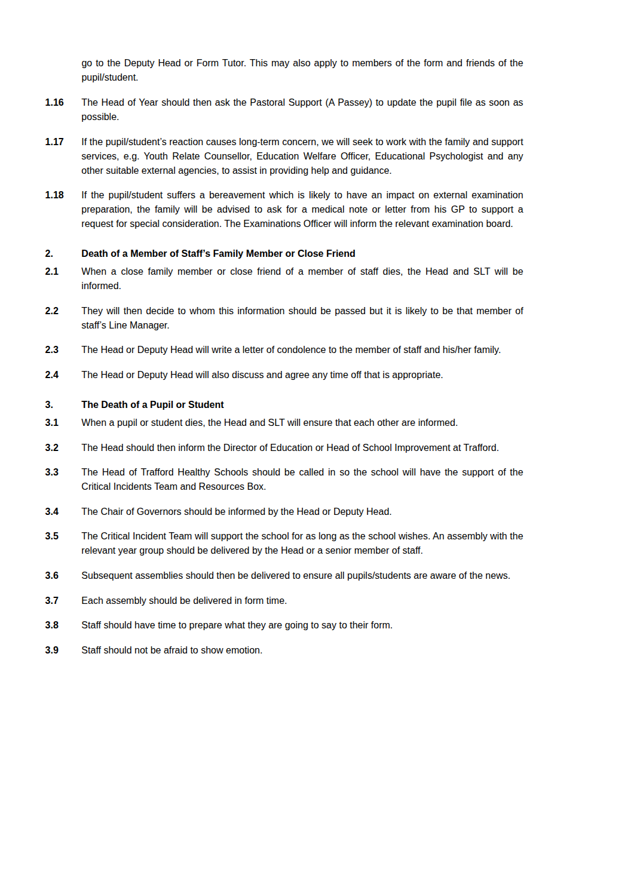go to the Deputy Head or Form Tutor. This may also apply to members of the form and friends of the pupil/student.
1.16 The Head of Year should then ask the Pastoral Support (A Passey) to update the pupil file as soon as possible.
1.17 If the pupil/student’s reaction causes long-term concern, we will seek to work with the family and support services, e.g. Youth Relate Counsellor, Education Welfare Officer, Educational Psychologist and any other suitable external agencies, to assist in providing help and guidance.
1.18 If the pupil/student suffers a bereavement which is likely to have an impact on external examination preparation, the family will be advised to ask for a medical note or letter from his GP to support a request for special consideration. The Examinations Officer will inform the relevant examination board.
2. Death of a Member of Staff’s Family Member or Close Friend
2.1 When a close family member or close friend of a member of staff dies, the Head and SLT will be informed.
2.2 They will then decide to whom this information should be passed but it is likely to be that member of staff’s Line Manager.
2.3 The Head or Deputy Head will write a letter of condolence to the member of staff and his/her family.
2.4 The Head or Deputy Head will also discuss and agree any time off that is appropriate.
3. The Death of a Pupil or Student
3.1 When a pupil or student dies, the Head and SLT will ensure that each other are informed.
3.2 The Head should then inform the Director of Education or Head of School Improvement at Trafford.
3.3 The Head of Trafford Healthy Schools should be called in so the school will have the support of the Critical Incidents Team and Resources Box.
3.4 The Chair of Governors should be informed by the Head or Deputy Head.
3.5 The Critical Incident Team will support the school for as long as the school wishes. An assembly with the relevant year group should be delivered by the Head or a senior member of staff.
3.6 Subsequent assemblies should then be delivered to ensure all pupils/students are aware of the news.
3.7 Each assembly should be delivered in form time.
3.8 Staff should have time to prepare what they are going to say to their form.
3.9 Staff should not be afraid to show emotion.